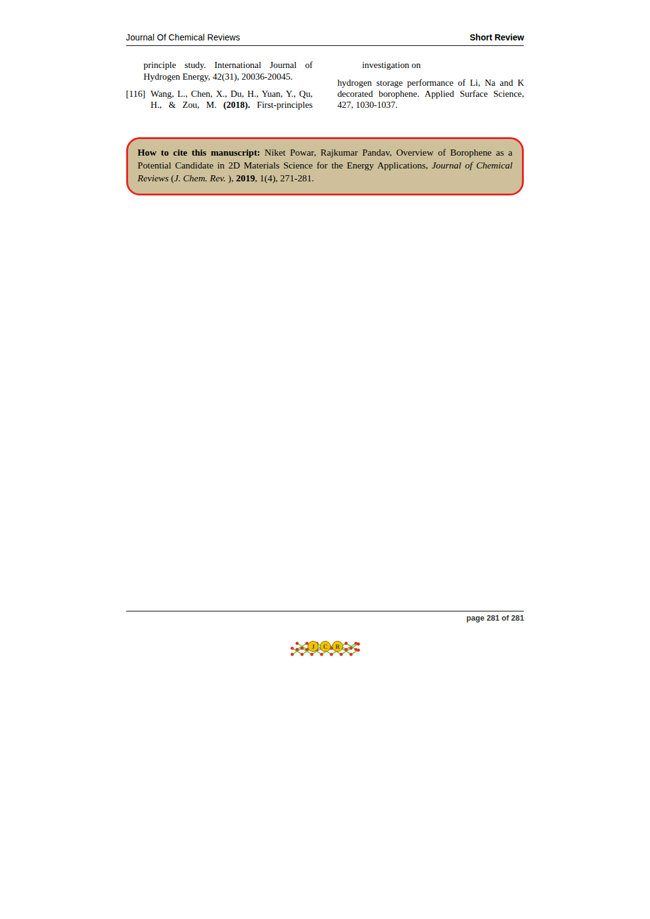Journal Of Chemical Reviews
Short Review
principle study. International Journal of Hydrogen Energy, 42(31), 20036-20045.
[116] Wang, L., Chen, X., Du, H., Yuan, Y., Qu, H., & Zou, M. (2018). First-principles investigation on
hydrogen storage performance of Li, Na and K decorated borophene. Applied Surface Science, 427, 1030-1037.
How to cite this manuscript: Niket Powar, Rajkumar Pandav, Overview of Borophene as a Potential Candidate in 2D Materials Science for the Energy Applications, Journal of Chemical Reviews (J. Chem. Rev. ), 2019, 1(4), 271-281.
page 281 of 281
J C R